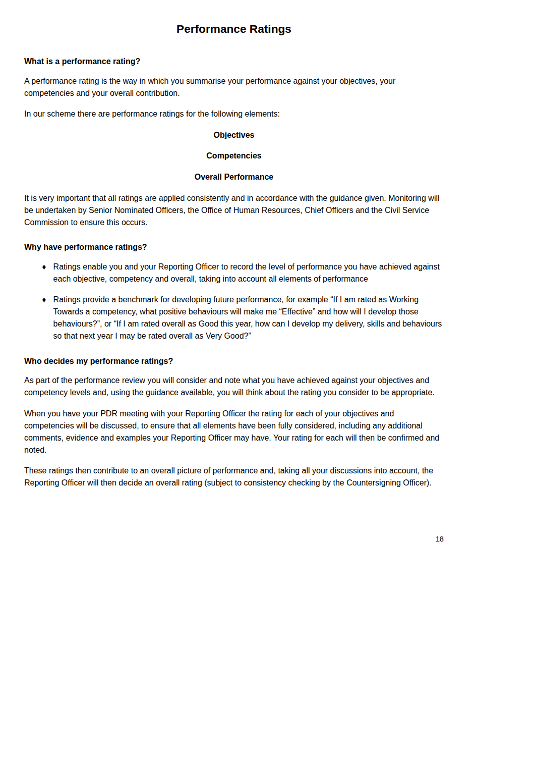Performance Ratings
What is a performance rating?
A performance rating is the way in which you summarise your performance against your objectives, your competencies and your overall contribution.
In our scheme there are performance ratings for the following elements:
Objectives
Competencies
Overall Performance
It is very important that all ratings are applied consistently and in accordance with the guidance given. Monitoring will be undertaken by Senior Nominated Officers, the Office of Human Resources, Chief Officers and the Civil Service Commission to ensure this occurs.
Why have performance ratings?
Ratings enable you and your Reporting Officer to record the level of performance you have achieved against each objective, competency and overall, taking into account all elements of performance
Ratings provide a benchmark for developing future performance, for example “If I am rated as Working Towards a competency, what positive behaviours will make me “Effective” and how will I develop those behaviours?”, or “If I am rated overall as Good this year, how can I develop my delivery, skills and behaviours so that next year I may be rated overall as Very Good?”
Who decides my performance ratings?
As part of the performance review you will consider and note what you have achieved against your objectives and competency levels and, using the guidance available, you will think about the rating you consider to be appropriate.
When you have your PDR meeting with your Reporting Officer the rating for each of your objectives and competencies will be discussed, to ensure that all elements have been fully considered, including any additional comments, evidence and examples your Reporting Officer may have. Your rating for each will then be confirmed and noted.
These ratings then contribute to an overall picture of performance and, taking all your discussions into account, the Reporting Officer will then decide an overall rating (subject to consistency checking by the Countersigning Officer).
18